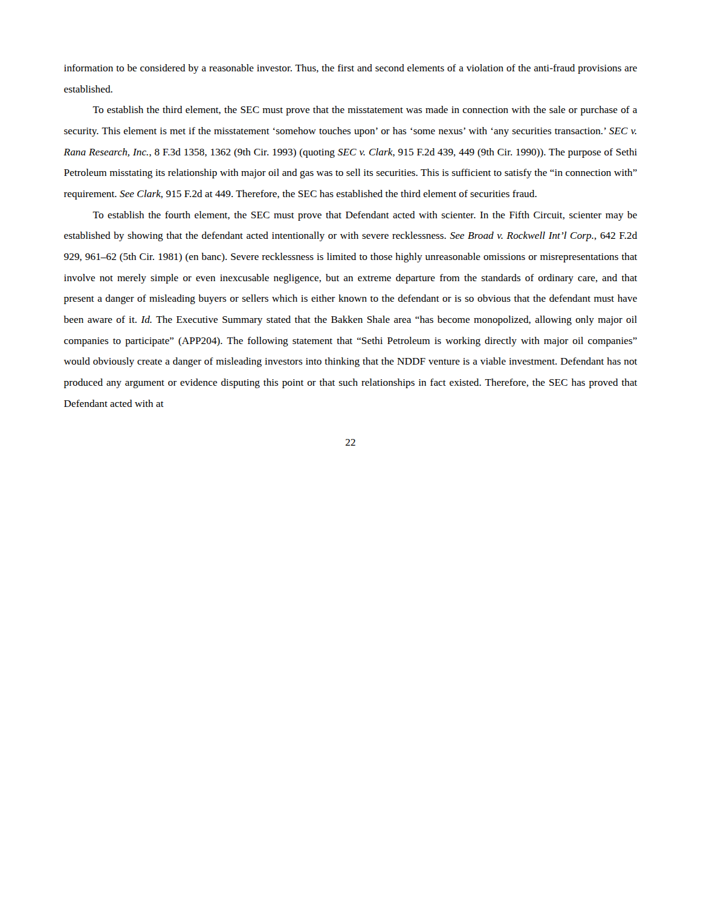information to be considered by a reasonable investor. Thus, the first and second elements of a violation of the anti-fraud provisions are established.
To establish the third element, the SEC must prove that the misstatement was made in connection with the sale or purchase of a security. This element is met if the misstatement ‘somehow touches upon’ or has ‘some nexus’ with ‘any securities transaction.’ SEC v. Rana Research, Inc., 8 F.3d 1358, 1362 (9th Cir. 1993) (quoting SEC v. Clark, 915 F.2d 439, 449 (9th Cir. 1990)). The purpose of Sethi Petroleum misstating its relationship with major oil and gas was to sell its securities. This is sufficient to satisfy the “in connection with” requirement. See Clark, 915 F.2d at 449. Therefore, the SEC has established the third element of securities fraud.
To establish the fourth element, the SEC must prove that Defendant acted with scienter. In the Fifth Circuit, scienter may be established by showing that the defendant acted intentionally or with severe recklessness. See Broad v. Rockwell Int’l Corp., 642 F.2d 929, 961–62 (5th Cir. 1981) (en banc). Severe recklessness is limited to those highly unreasonable omissions or misrepresentations that involve not merely simple or even inexcusable negligence, but an extreme departure from the standards of ordinary care, and that present a danger of misleading buyers or sellers which is either known to the defendant or is so obvious that the defendant must have been aware of it. Id. The Executive Summary stated that the Bakken Shale area “has become monopolized, allowing only major oil companies to participate” (APP204). The following statement that “Sethi Petroleum is working directly with major oil companies” would obviously create a danger of misleading investors into thinking that the NDDF venture is a viable investment. Defendant has not produced any argument or evidence disputing this point or that such relationships in fact existed. Therefore, the SEC has proved that Defendant acted with at
22